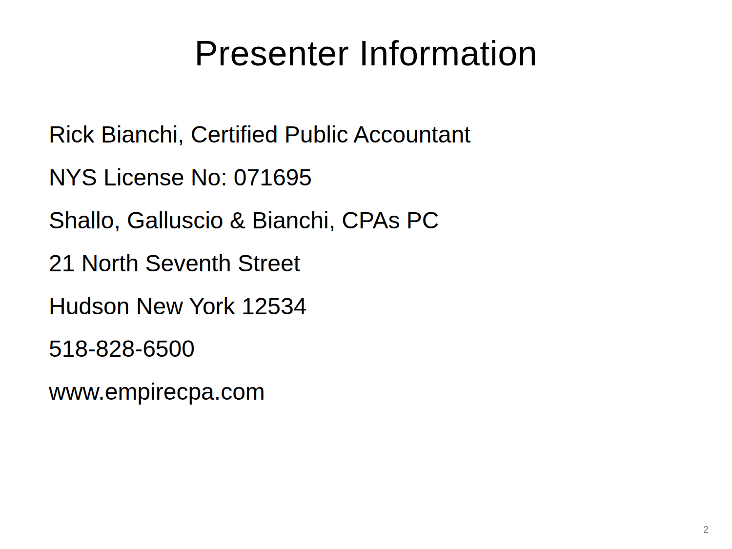Presenter Information
Rick Bianchi, Certified Public Accountant
NYS License No: 071695
Shallo, Galluscio & Bianchi, CPAs PC
21 North Seventh Street
Hudson New York 12534
518-828-6500
www.empirecpa.com
2